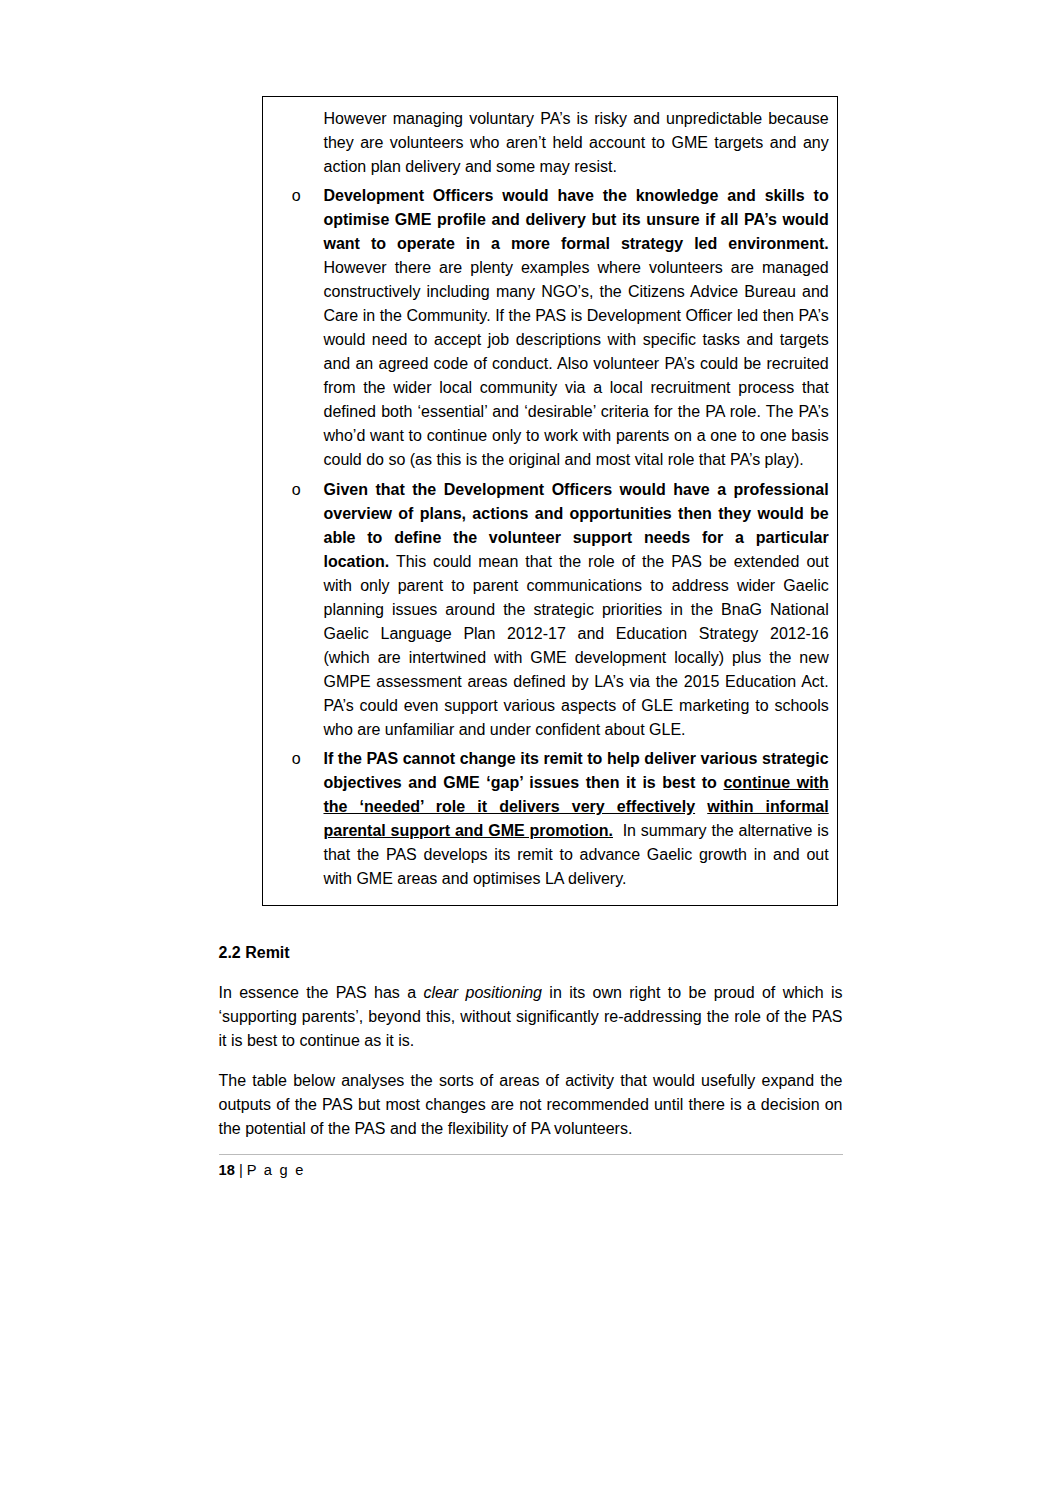However managing voluntary PA’s is risky and unpredictable because they are volunteers who aren’t held account to GME targets and any action plan delivery and some may resist.
Development Officers would have the knowledge and skills to optimise GME profile and delivery but its unsure if all PA’s would want to operate in a more formal strategy led environment. However there are plenty examples where volunteers are managed constructively including many NGO’s, the Citizens Advice Bureau and Care in the Community. If the PAS is Development Officer led then PA’s would need to accept job descriptions with specific tasks and targets and an agreed code of conduct. Also volunteer PA’s could be recruited from the wider local community via a local recruitment process that defined both ‘essential’ and ‘desirable’ criteria for the PA role. The PA’s who’d want to continue only to work with parents on a one to one basis could do so (as this is the original and most vital role that PA’s play).
Given that the Development Officers would have a professional overview of plans, actions and opportunities then they would be able to define the volunteer support needs for a particular location. This could mean that the role of the PAS be extended out with only parent to parent communications to address wider Gaelic planning issues around the strategic priorities in the BnaG National Gaelic Language Plan 2012-17 and Education Strategy 2012-16 (which are intertwined with GME development locally) plus the new GMPE assessment areas defined by LA’s via the 2015 Education Act. PA’s could even support various aspects of GLE marketing to schools who are unfamiliar and under confident about GLE.
If the PAS cannot change its remit to help deliver various strategic objectives and GME ‘gap’ issues then it is best to continue with the ‘needed’ role it delivers very effectively within informal parental support and GME promotion. In summary the alternative is that the PAS develops its remit to advance Gaelic growth in and out with GME areas and optimises LA delivery.
2.2 Remit
In essence the PAS has a clear positioning in its own right to be proud of which is ‘supporting parents’, beyond this, without significantly re-addressing the role of the PAS it is best to continue as it is.
The table below analyses the sorts of areas of activity that would usefully expand the outputs of the PAS but most changes are not recommended until there is a decision on the potential of the PAS and the flexibility of PA volunteers.
18 | P a g e